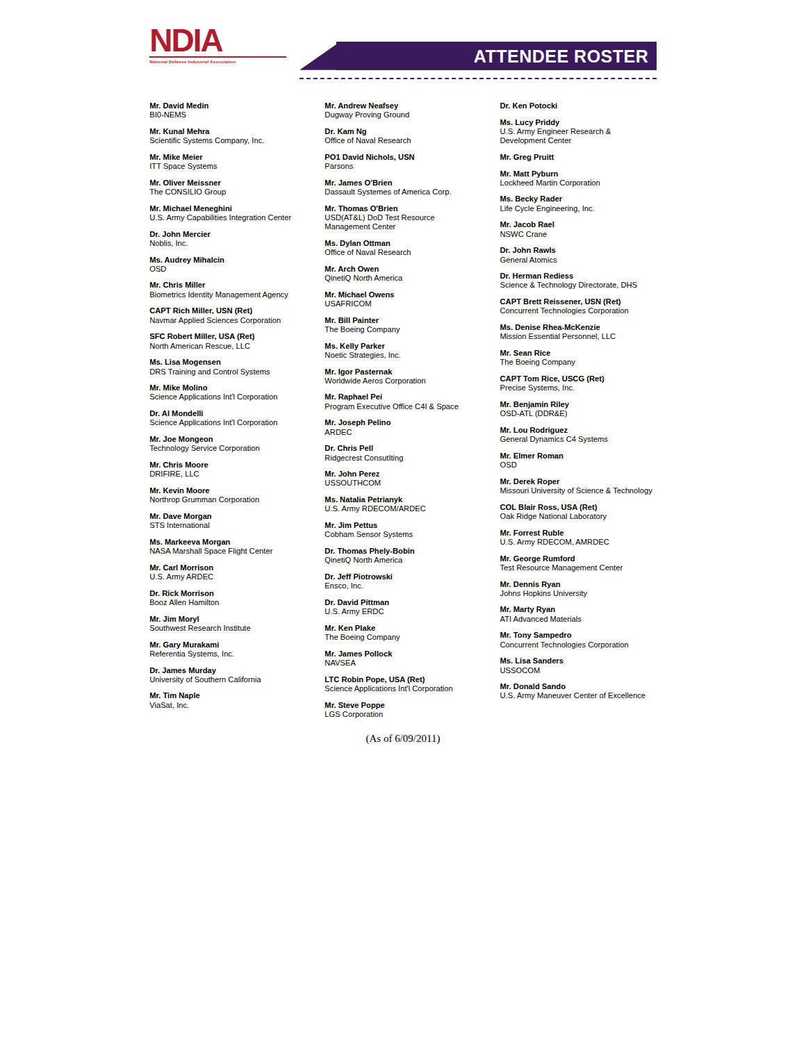NDIA
National Defense Industrial Association
ATTENDEE ROSTER
Mr. David Medin
BI0-NEMS
Mr. Kunal Mehra
Scientific Systems Company, Inc.
Mr. Mike Meier
ITT Space Systems
Mr. Oliver Meissner
The CONSILIO Group
Mr. Michael Meneghini
U.S. Army Capabilities Integration Center
Dr. John Mercier
Noblis, Inc.
Ms. Audrey Mihalcin
OSD
Mr. Chris Miller
Biometrics Identity Management Agency
CAPT Rich Miller, USN (Ret)
Navmar Applied Sciences Corporation
SFC Robert Miller, USA (Ret)
North American Rescue, LLC
Ms. Lisa Mogensen
DRS Training and Control Systems
Mr. Mike Molino
Science Applications Int'l Corporation
Dr. Al Mondelli
Science Applications Int'l Corporation
Mr. Joe Mongeon
Technology Service Corporation
Mr. Chris Moore
DRIFIRE, LLC
Mr. Kevin Moore
Northrop Grumman Corporation
Mr. Dave Morgan
STS International
Ms. Markeeva Morgan
NASA Marshall Space Flight Center
Mr. Carl Morrison
U.S. Army ARDEC
Dr. Rick Morrison
Booz Allen Hamilton
Mr. Jim Moryl
Southwest Research Institute
Mr. Gary Murakami
Referentia Systems, Inc.
Dr. James Murday
University of Southern California
Mr. Tim Naple
ViaSat, Inc.
Mr. Andrew Neafsey
Dugway Proving Ground
Dr. Kam Ng
Office of Naval Research
PO1 David Nichols, USN
Parsons
Mr. James O'Brien
Dassault Systemes of America Corp.
Mr. Thomas O'Brien
USD(AT&L) DoD Test Resource Management Center
Ms. Dylan Ottman
Office of Naval Research
Mr. Arch Owen
QinetiQ North America
Mr. Michael Owens
USAFRICOM
Mr. Bill Painter
The Boeing Company
Ms. Kelly Parker
Noetic Strategies, Inc.
Mr. Igor Pasternak
Worldwide Aeros Corporation
Mr. Raphael Pei
Program Executive Office C4I & Space
Mr. Joseph Pelino
ARDEC
Dr. Chris Pell
Ridgecrest ConsutIting
Mr. John Perez
USSOUTHCOM
Ms. Natalia Petrianyk
U.S. Army RDECOM/ARDEC
Mr. Jim Pettus
Cobham Sensor Systems
Dr. Thomas Phely-Bobin
QinetiQ North America
Dr. Jeff Piotrowski
Ensco, Inc.
Dr. David Pittman
U.S. Army ERDC
Mr. Ken Plake
The Boeing Company
Mr. James Pollock
NAVSEA
LTC Robin Pope, USA (Ret)
Science Applications Int'l Corporation
Mr. Steve Poppe
LGS Corporation
Dr. Ken Potocki
Ms. Lucy Priddy
U.S. Army Engineer Research & Development Center
Mr. Greg Pruitt
Mr. Matt Pyburn
Lockheed Martin Corporation
Ms. Becky Rader
Life Cycle Engineering, Inc.
Mr. Jacob Rael
NSWC Crane
Dr. John Rawls
General Atomics
Dr. Herman Rediess
Science & Technology Directorate, DHS
CAPT Brett Reissener, USN (Ret)
Concurrent Technologies Corporation
Ms. Denise Rhea-McKenzie
Mission Essential Personnel, LLC
Mr. Sean Rice
The Boeing Company
CAPT Tom Rice, USCG (Ret)
Precise Systems, Inc.
Mr. Benjamin Riley
OSD-ATL (DDR&E)
Mr. Lou Rodriguez
General Dynamics C4 Systems
Mr. Elmer Roman
OSD
Mr. Derek Roper
Missouri University of Science & Technology
COL Blair Ross, USA (Ret)
Oak Ridge National Laboratory
Mr. Forrest Ruble
U.S. Army RDECOM, AMRDEC
Mr. George Rumford
Test Resource Management Center
Mr. Dennis Ryan
Johns Hopkins University
Mr. Marty Ryan
ATI Advanced Materials
Mr. Tony Sampedro
Concurrent Technologies Corporation
Ms. Lisa Sanders
USSOCOM
Mr. Donald Sando
U.S. Army Maneuver Center of Excellence
(As of 6/09/2011)